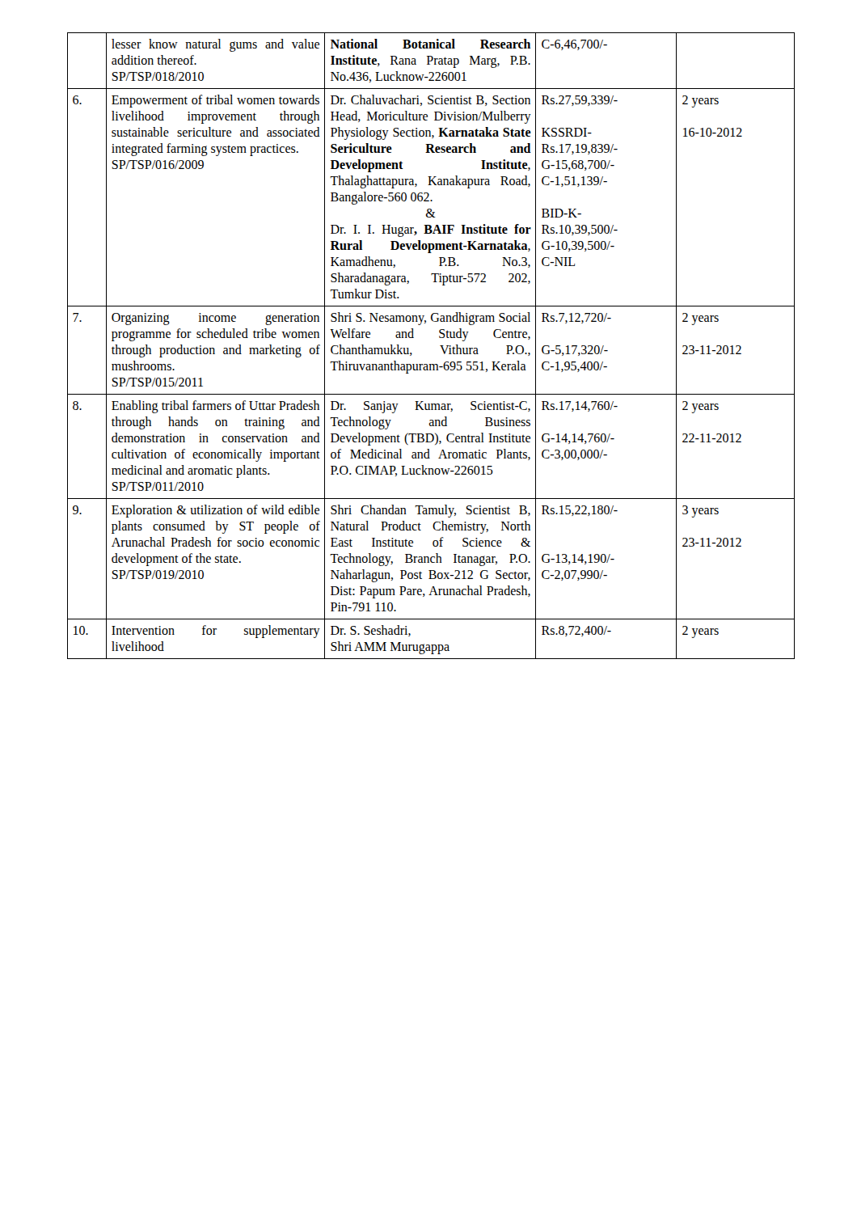| | lesser know natural gums and value addition thereof. SP/TSP/018/2010 | National Botanical Research Institute , Rana Pratap Marg, P.B. No.436, Lucknow-226001 | C-6,46,700/- | |
| 6. | Empowerment of tribal women towards livelihood improvement through sustainable sericulture and associated integrated farming system practices. SP/TSP/016/2009 | Dr. Chaluvachari, Scientist B, Section Head, Moriculture Division/Mulberry Physiology Section, Karnataka State Sericulture Research and Development Institute , Thalaghattapura, Kanakapura Road, Bangalore-560 062. & Dr. I. I. Hugar , BAIF Institute for Rural Development-Karnataka , Kamadhenu, P.B. No.3, Sharadanagara, Tiptur-572 202, Tumkur Dist. | Rs.27,59,339/- KSSRDI- Rs.17,19,839/- G-15,68,700/- C-1,51,139/- BID-K- Rs.10,39,500/- G-10,39,500/- C-NIL | 2 years 16-10-2012 |
| 7. | Organizing income generation programme for scheduled tribe women through production and marketing of mushrooms. SP/TSP/015/2011 | Shri S. Nesamony, Gandhigram Social Welfare and Study Centre, Chanthamukku, Vithura P.O., Thiruvananthapuram-695 551, Kerala | Rs.7,12,720/- G-5,17,320/- C-1,95,400/- | 2 years 23-11-2012 |
| 8. | Enabling tribal farmers of Uttar Pradesh through hands on training and demonstration in conservation and cultivation of economically important medicinal and aromatic plants. SP/TSP/011/2010 | Dr. Sanjay Kumar, Scientist-C, Technology and Business Development (TBD), Central Institute of Medicinal and Aromatic Plants, P.O. CIMAP, Lucknow-226015 | Rs.17,14,760/- G-14,14,760/- C-3,00,000/- | 2 years 22-11-2012 |
| 9. | Exploration & utilization of wild edible plants consumed by ST people of Arunachal Pradesh for socio economic development of the state. SP/TSP/019/2010 | Shri Chandan Tamuly, Scientist B, Natural Product Chemistry, North East Institute of Science & Technology, Branch Itanagar, P.O. Naharlagun, Post Box-212 G Sector, Dist: Papum Pare, Arunachal Pradesh, Pin-791 110. | Rs.15,22,180/- G-13,14,190/- C-2,07,990/- | 3 years 23-11-2012 |
| 10. | Intervention for supplementary livelihood | Dr. S. Seshadri, Shri AMM Murugappa | Rs.8,72,400/- | 2 years |